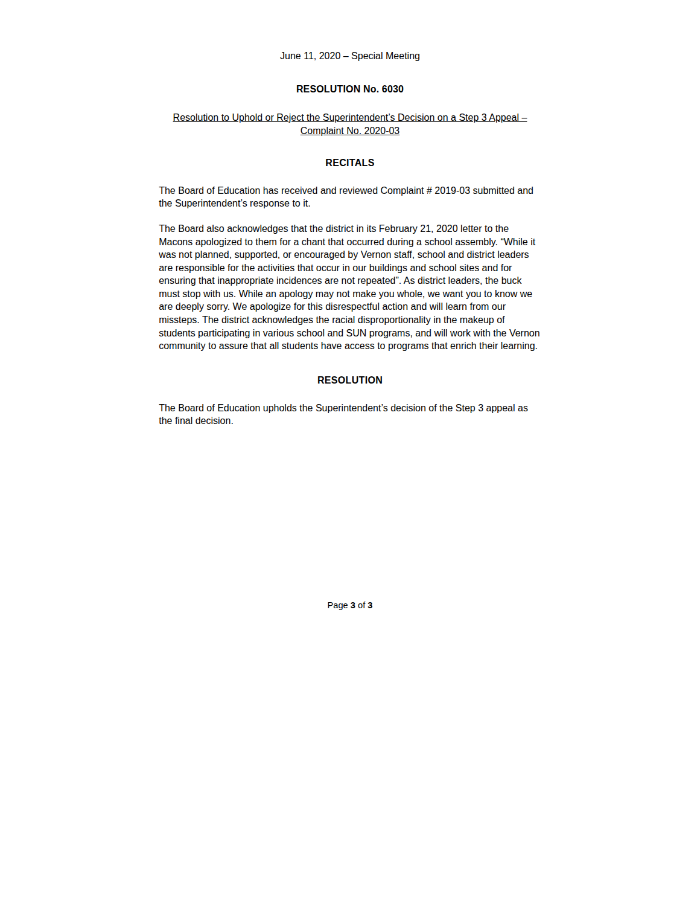June 11, 2020 – Special Meeting
RESOLUTION No. 6030
Resolution to Uphold or Reject the Superintendent’s Decision on a Step 3 Appeal – Complaint No. 2020-03
RECITALS
The Board of Education has received and reviewed Complaint # 2019-03 submitted and the Superintendent’s response to it.
The Board also acknowledges that the district in its February 21, 2020 letter to the Macons apologized to them for a chant that occurred during a school assembly. “While it was not planned, supported, or encouraged by Vernon staff, school and district leaders are responsible for the activities that occur in our buildings and school sites and for ensuring that inappropriate incidences are not repeated”. As district leaders, the buck must stop with us. While an apology may not make you whole, we want you to know we are deeply sorry. We apologize for this disrespectful action and will learn from our missteps. The district acknowledges the racial disproportionality in the makeup of students participating in various school and SUN programs, and will work with the Vernon community to assure that all students have access to programs that enrich their learning.
RESOLUTION
The Board of Education upholds the Superintendent’s decision of the Step 3 appeal as the final decision.
Page 3 of 3